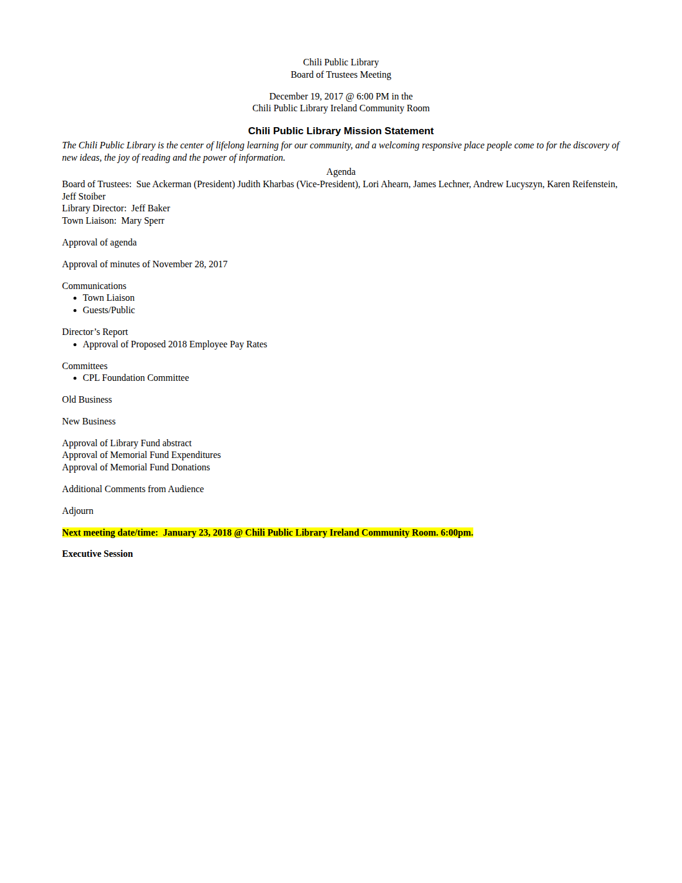Chili Public Library
Board of Trustees Meeting
December 19, 2017 @ 6:00 PM in the
Chili Public Library Ireland Community Room
Chili Public Library Mission Statement
The Chili Public Library is the center of lifelong learning for our community, and a welcoming responsive place people come to for the discovery of new ideas, the joy of reading and the power of information.
Agenda
Board of Trustees: Sue Ackerman (President) Judith Kharbas (Vice-President), Lori Ahearn, James Lechner, Andrew Lucyszyn, Karen Reifenstein, Jeff Stoiber
Library Director: Jeff Baker
Town Liaison: Mary Sperr
Approval of agenda
Approval of minutes of November 28, 2017
Communications
Town Liaison
Guests/Public
Director’s Report
Approval of Proposed 2018 Employee Pay Rates
Committees
CPL Foundation Committee
Old Business
New Business
Approval of Library Fund abstract
Approval of Memorial Fund Expenditures
Approval of Memorial Fund Donations
Additional Comments from Audience
Adjourn
Next meeting date/time: January 23, 2018 @ Chili Public Library Ireland Community Room. 6:00pm.
Executive Session